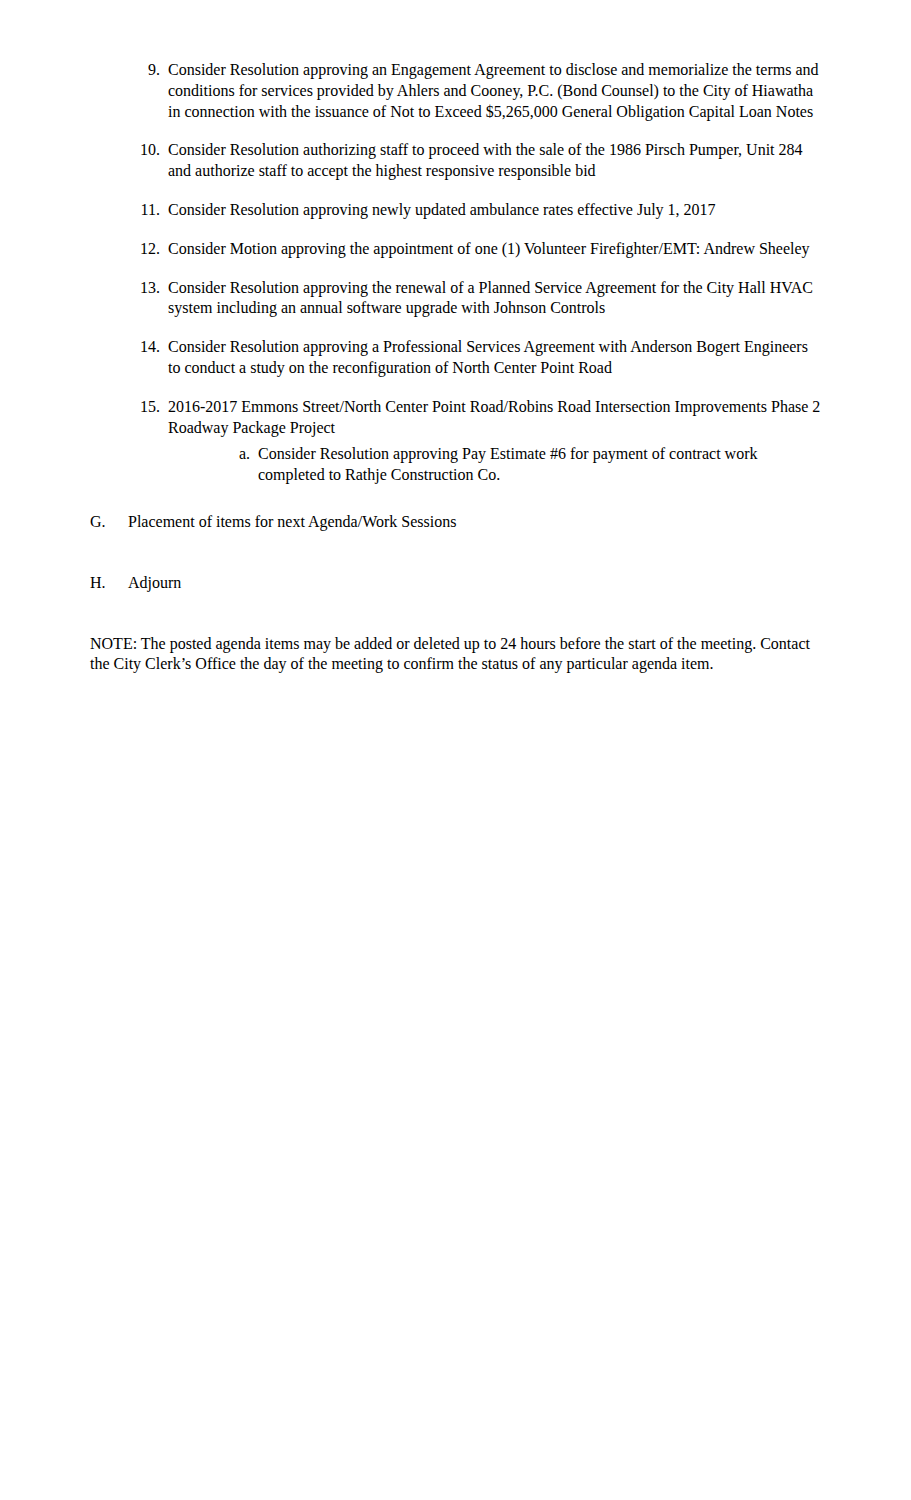Consider Resolution approving an Engagement Agreement to disclose and memorialize the terms and conditions for services provided by Ahlers and Cooney, P.C. (Bond Counsel) to the City of Hiawatha in connection with the issuance of Not to Exceed $5,265,000 General Obligation Capital Loan Notes
Consider Resolution authorizing staff to proceed with the sale of the 1986 Pirsch Pumper, Unit 284 and authorize staff to accept the highest responsive responsible bid
Consider Resolution approving newly updated ambulance rates effective July 1, 2017
Consider Motion approving the appointment of one (1) Volunteer Firefighter/EMT: Andrew Sheeley
Consider Resolution approving the renewal of a Planned Service Agreement for the City Hall HVAC system including an annual software upgrade with Johnson Controls
Consider Resolution approving a Professional Services Agreement with Anderson Bogert Engineers to conduct a study on the reconfiguration of North Center Point Road
2016-2017 Emmons Street/North Center Point Road/Robins Road Intersection Improvements Phase 2 Roadway Package Project
Consider Resolution approving Pay Estimate #6 for payment of contract work completed to Rathje Construction Co.
G. Placement of items for next Agenda/Work Sessions
H. Adjourn
NOTE: The posted agenda items may be added or deleted up to 24 hours before the start of the meeting. Contact the City Clerk’s Office the day of the meeting to confirm the status of any particular agenda item.